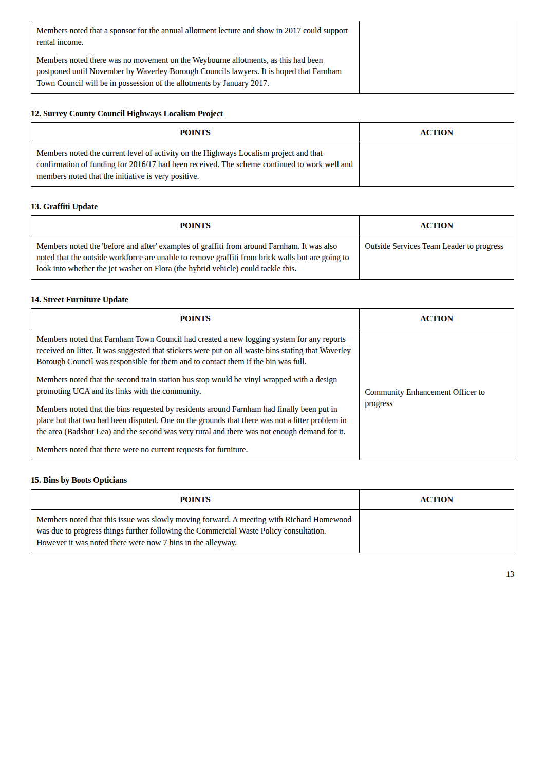| Members noted that a sponsor for the annual allotment lecture and show in 2017 could support rental income. Members noted there was no movement on the Weybourne allotments, as this had been postponed until November by Waverley Borough Councils lawyers. It is hoped that Farnham Town Council will be in possession of the allotments by January 2017. | |
12. Surrey County Council Highways Localism Project
| POINTS | ACTION |
| --- | --- |
| Members noted the current level of activity on the Highways Localism project and that confirmation of funding for 2016/17 had been received. The scheme continued to work well and members noted that the initiative is very positive. | |
13. Graffiti Update
| POINTS | ACTION |
| --- | --- |
| Members noted the 'before and after' examples of graffiti from around Farnham. It was also noted that the outside workforce are unable to remove graffiti from brick walls but are going to look into whether the jet washer on Flora (the hybrid vehicle) could tackle this. | Outside Services Team Leader to progress |
14. Street Furniture Update
| POINTS | ACTION |
| --- | --- |
| Members noted that Farnham Town Council had created a new logging system for any reports received on litter. It was suggested that stickers were put on all waste bins stating that Waverley Borough Council was responsible for them and to contact them if the bin was full. Members noted that the second train station bus stop would be vinyl wrapped with a design promoting UCA and its links with the community. Members noted that the bins requested by residents around Farnham had finally been put in place but that two had been disputed. One on the grounds that there was not a litter problem in the area (Badshot Lea) and the second was very rural and there was not enough demand for it. Members noted that there were no current requests for furniture. | Community Enhancement Officer to progress |
15. Bins by Boots Opticians
| POINTS | ACTION |
| --- | --- |
| Members noted that this issue was slowly moving forward. A meeting with Richard Homewood was due to progress things further following the Commercial Waste Policy consultation. However it was noted there were now 7 bins in the alleyway. | |
13